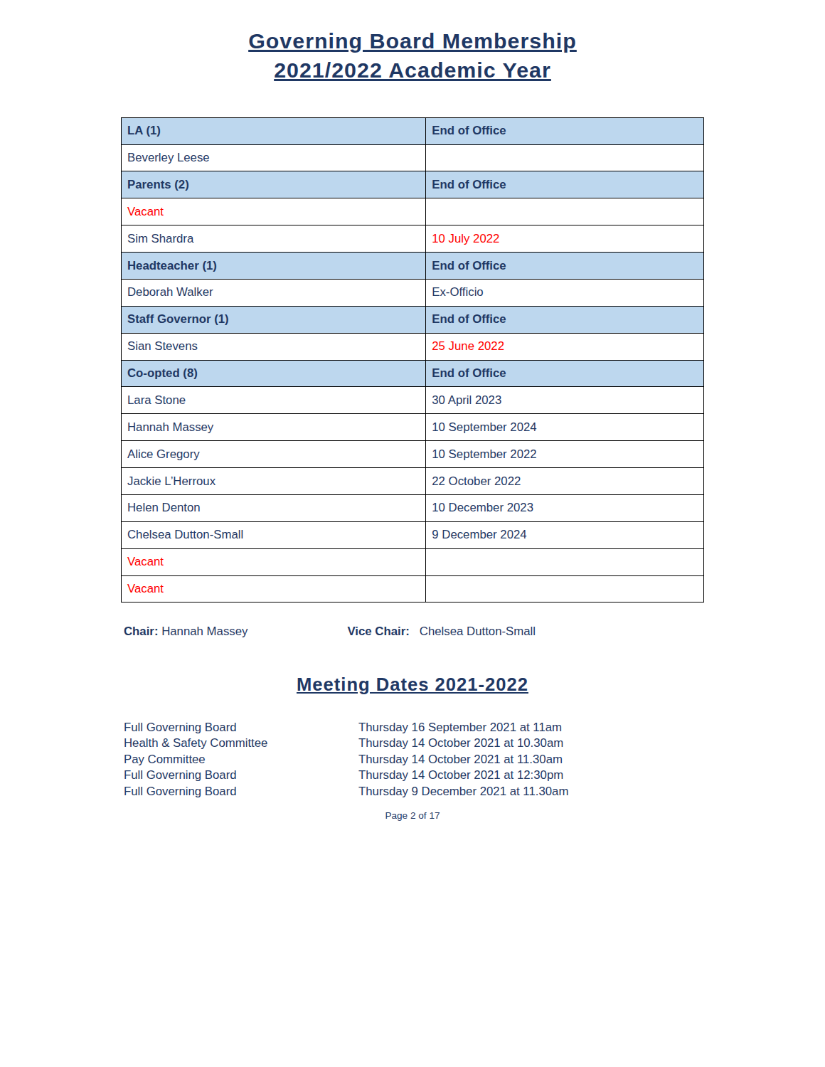Governing Board Membership
2021/2022 Academic Year
| LA (1) | End of Office |
| --- | --- |
| Beverley Leese | |
| Parents (2) | End of Office |
| Vacant | |
| Sim Shardra | 10 July 2022 |
| Headteacher (1) | End of Office |
| Deborah Walker | Ex-Officio |
| Staff Governor (1) | End of Office |
| Sian Stevens | 25 June 2022 |
| Co-opted (8) | End of Office |
| Lara Stone | 30 April 2023 |
| Hannah Massey | 10 September 2024 |
| Alice Gregory | 10 September 2022 |
| Jackie L’Herroux | 22 October 2022 |
| Helen Denton | 10 December 2023 |
| Chelsea Dutton-Small | 9 December 2024 |
| Vacant | |
| Vacant | |
Chair: Hannah Massey Vice Chair: Chelsea Dutton-Small
Meeting Dates 2021-2022
Full Governing Board Thursday 16 September 2021 at 11am
Health & Safety Committee Thursday 14 October 2021 at 10.30am
Pay Committee Thursday 14 October 2021 at 11.30am
Full Governing Board Thursday 14 October 2021 at 12:30pm
Full Governing Board Thursday 9 December 2021 at 11.30am
Page 2 of 17